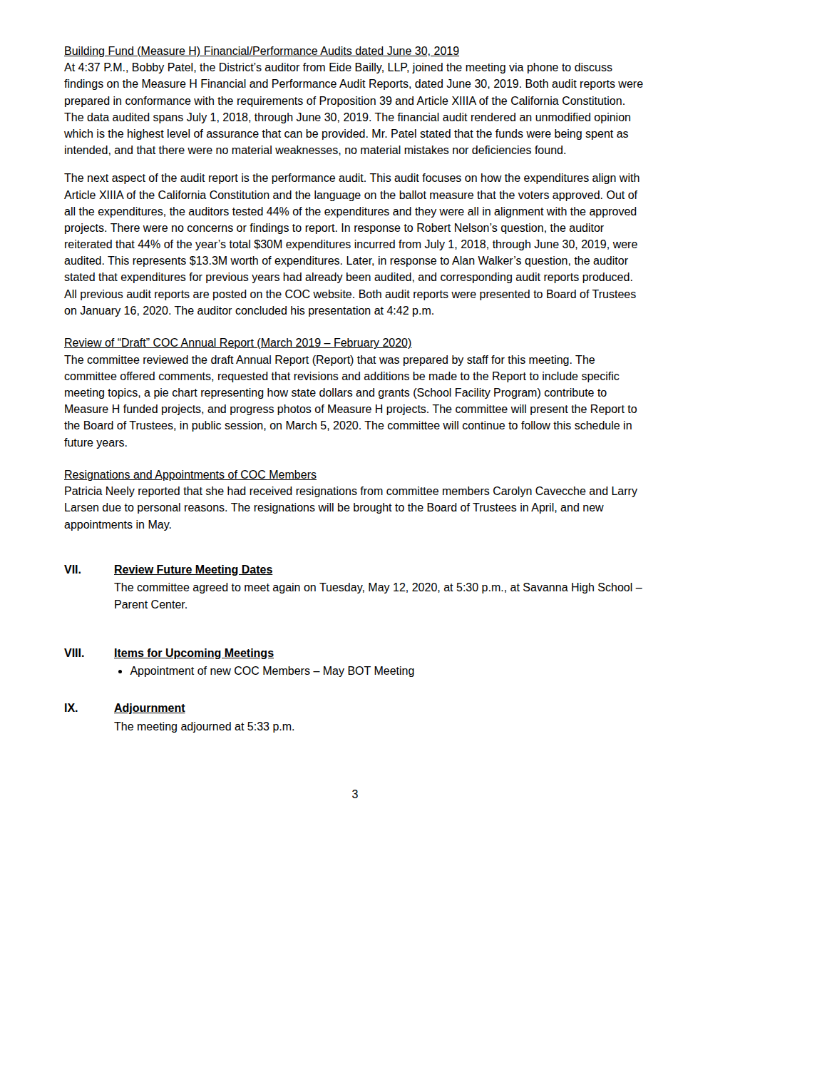Building Fund (Measure H) Financial/Performance Audits dated June 30, 2019
At 4:37 P.M., Bobby Patel, the District’s auditor from Eide Bailly, LLP, joined the meeting via phone to discuss findings on the Measure H Financial and Performance Audit Reports, dated June 30, 2019. Both audit reports were prepared in conformance with the requirements of Proposition 39 and Article XIIIA of the California Constitution. The data audited spans July 1, 2018, through June 30, 2019. The financial audit rendered an unmodified opinion which is the highest level of assurance that can be provided. Mr. Patel stated that the funds were being spent as intended, and that there were no material weaknesses, no material mistakes nor deficiencies found.
The next aspect of the audit report is the performance audit. This audit focuses on how the expenditures align with Article XIIIA of the California Constitution and the language on the ballot measure that the voters approved. Out of all the expenditures, the auditors tested 44% of the expenditures and they were all in alignment with the approved projects. There were no concerns or findings to report. In response to Robert Nelson’s question, the auditor reiterated that 44% of the year’s total $30M expenditures incurred from July 1, 2018, through June 30, 2019, were audited. This represents $13.3M worth of expenditures. Later, in response to Alan Walker’s question, the auditor stated that expenditures for previous years had already been audited, and corresponding audit reports produced. All previous audit reports are posted on the COC website. Both audit reports were presented to Board of Trustees on January 16, 2020. The auditor concluded his presentation at 4:42 p.m.
Review of “Draft” COC Annual Report (March 2019 – February 2020)
The committee reviewed the draft Annual Report (Report) that was prepared by staff for this meeting. The committee offered comments, requested that revisions and additions be made to the Report to include specific meeting topics, a pie chart representing how state dollars and grants (School Facility Program) contribute to Measure H funded projects, and progress photos of Measure H projects. The committee will present the Report to the Board of Trustees, in public session, on March 5, 2020. The committee will continue to follow this schedule in future years.
Resignations and Appointments of COC Members
Patricia Neely reported that she had received resignations from committee members Carolyn Cavecche and Larry Larsen due to personal reasons. The resignations will be brought to the Board of Trustees in April, and new appointments in May.
VII.
Review Future Meeting Dates
The committee agreed to meet again on Tuesday, May 12, 2020, at 5:30 p.m., at Savanna High School – Parent Center.
VIII.
Items for Upcoming Meetings
Appointment of new COC Members – May BOT Meeting
IX.
Adjournment
The meeting adjourned at 5:33 p.m.
3